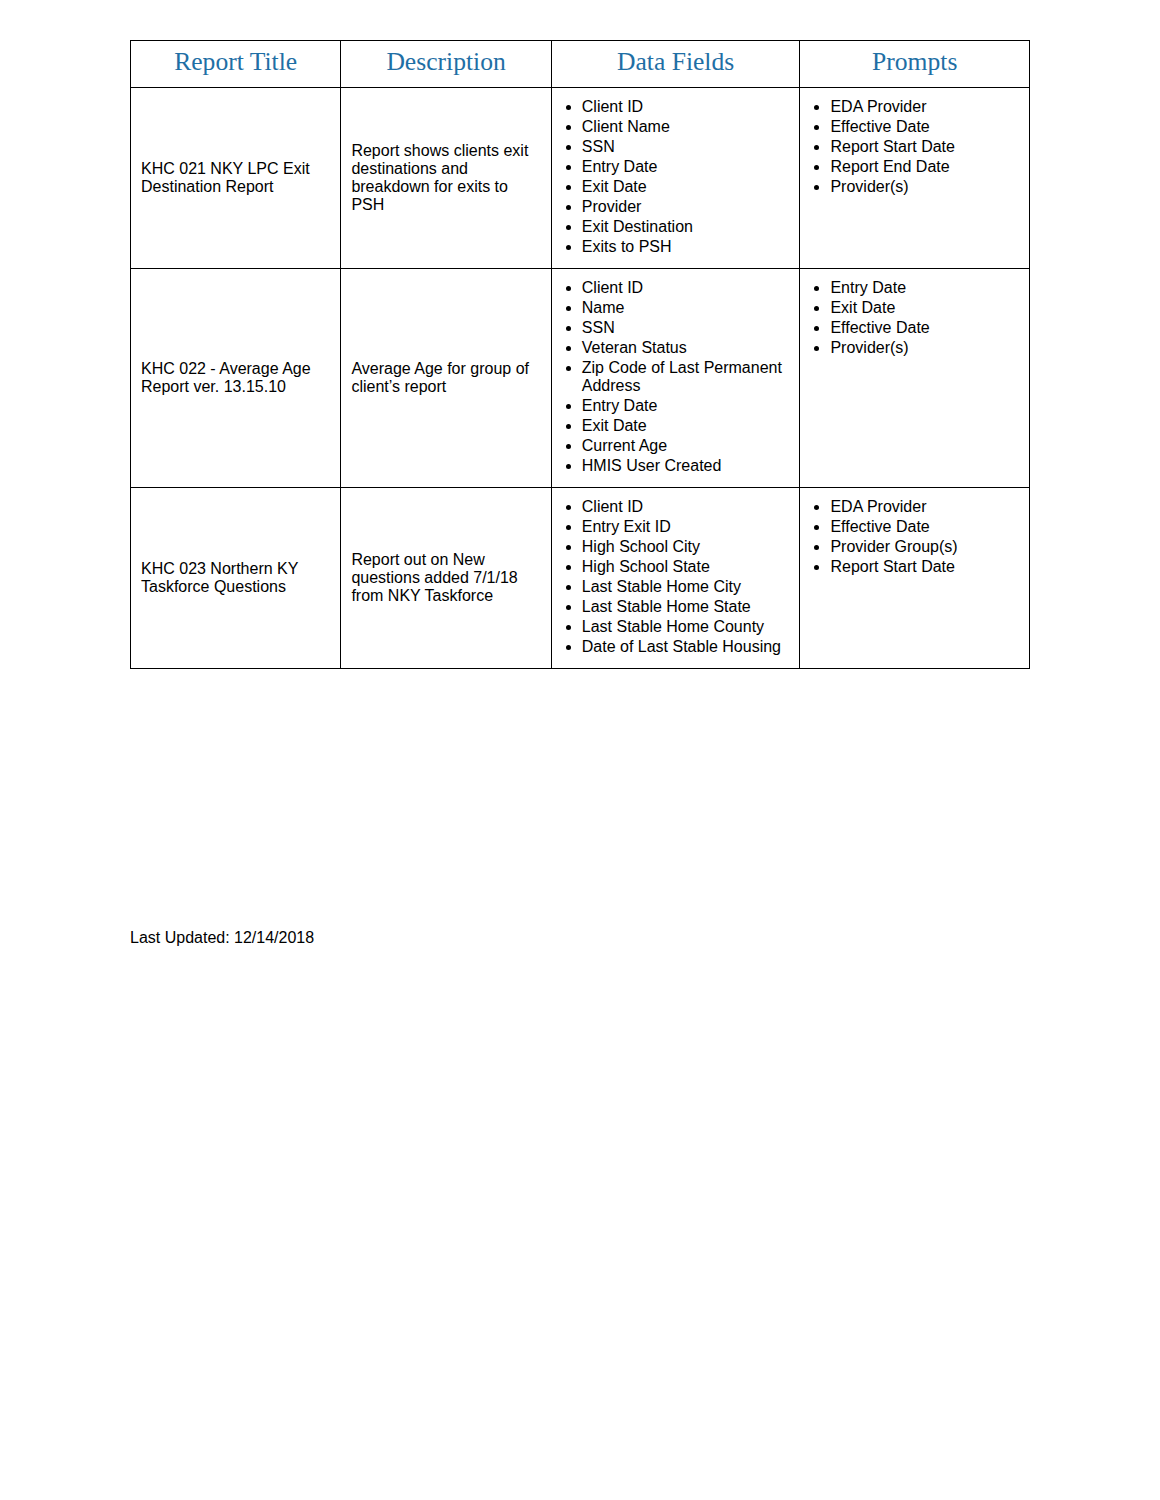| Report Title | Description | Data Fields | Prompts |
| --- | --- | --- | --- |
| KHC 021 NKY LPC Exit Destination Report | Report shows clients exit destinations and breakdown for exits to PSH | Client ID Client Name SSN Entry Date Exit Date Provider Exit Destination Exits to PSH | EDA Provider Effective Date Report Start Date Report End Date Provider(s) |
| KHC 022 - Average Age Report ver. 13.15.10 | Average Age for group of client’s report | Client ID Name SSN Veteran Status Zip Code of Last Permanent Address Entry Date Exit Date Current Age HMIS User Created | Entry Date Exit Date Effective Date Provider(s) |
| KHC 023 Northern KY Taskforce Questions | Report out on New questions added 7/1/18 from NKY Taskforce | Client ID Entry Exit ID High School City High School State Last Stable Home City Last Stable Home State Last Stable Home County Date of Last Stable Housing | EDA Provider Effective Date Provider Group(s) Report Start Date |
Last Updated: 12/14/2018